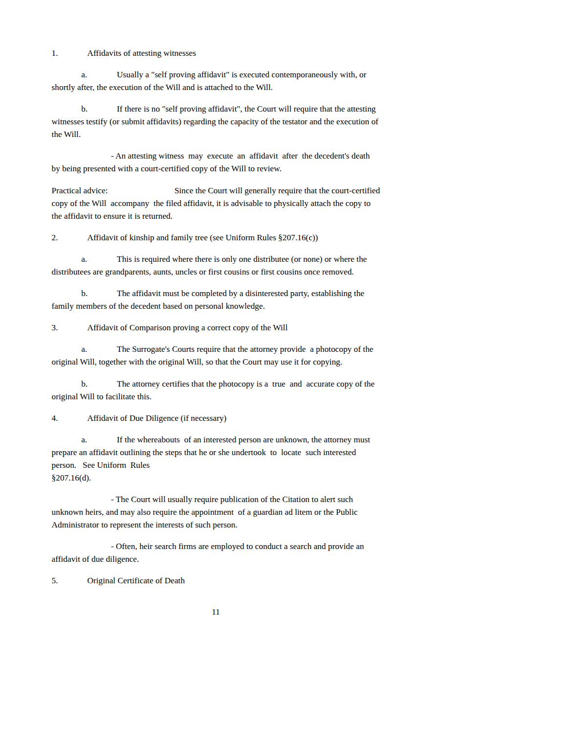1. Affidavits of attesting witnesses
a. Usually a "self proving affidavit" is executed contemporaneously with, or shortly after, the execution of the Will and is attached to the Will.
b. If there is no "self proving affidavit", the Court will require that the attesting witnesses testify (or submit affidavits) regarding the capacity of the testator and the execution of the Will.
- An attesting witness may execute an affidavit after the decedent's death by being presented with a court-certified copy of the Will to review.
Practical advice: Since the Court will generally require that the court-certified copy of the Will accompany the filed affidavit, it is advisable to physically attach the copy to the affidavit to ensure it is returned.
2. Affidavit of kinship and family tree (see Uniform Rules §207.16(c))
a. This is required where there is only one distributee (or none) or where the distributees are grandparents, aunts, uncles or first cousins or first cousins once removed.
b. The affidavit must be completed by a disinterested party, establishing the family members of the decedent based on personal knowledge.
3. Affidavit of Comparison proving a correct copy of the Will
a. The Surrogate's Courts require that the attorney provide a photocopy of the original Will, together with the original Will, so that the Court may use it for copying.
b. The attorney certifies that the photocopy is a true and accurate copy of the original Will to facilitate this.
4. Affidavit of Due Diligence (if necessary)
a. If the whereabouts of an interested person are unknown, the attorney must prepare an affidavit outlining the steps that he or she undertook to locate such interested person. See Uniform Rules
§207.16(d).
- The Court will usually require publication of the Citation to alert such unknown heirs, and may also require the appointment of a guardian ad litem or the Public Administrator to represent the interests of such person.
- Often, heir search firms are employed to conduct a search and provide an affidavit of due diligence.
5. Original Certificate of Death
11